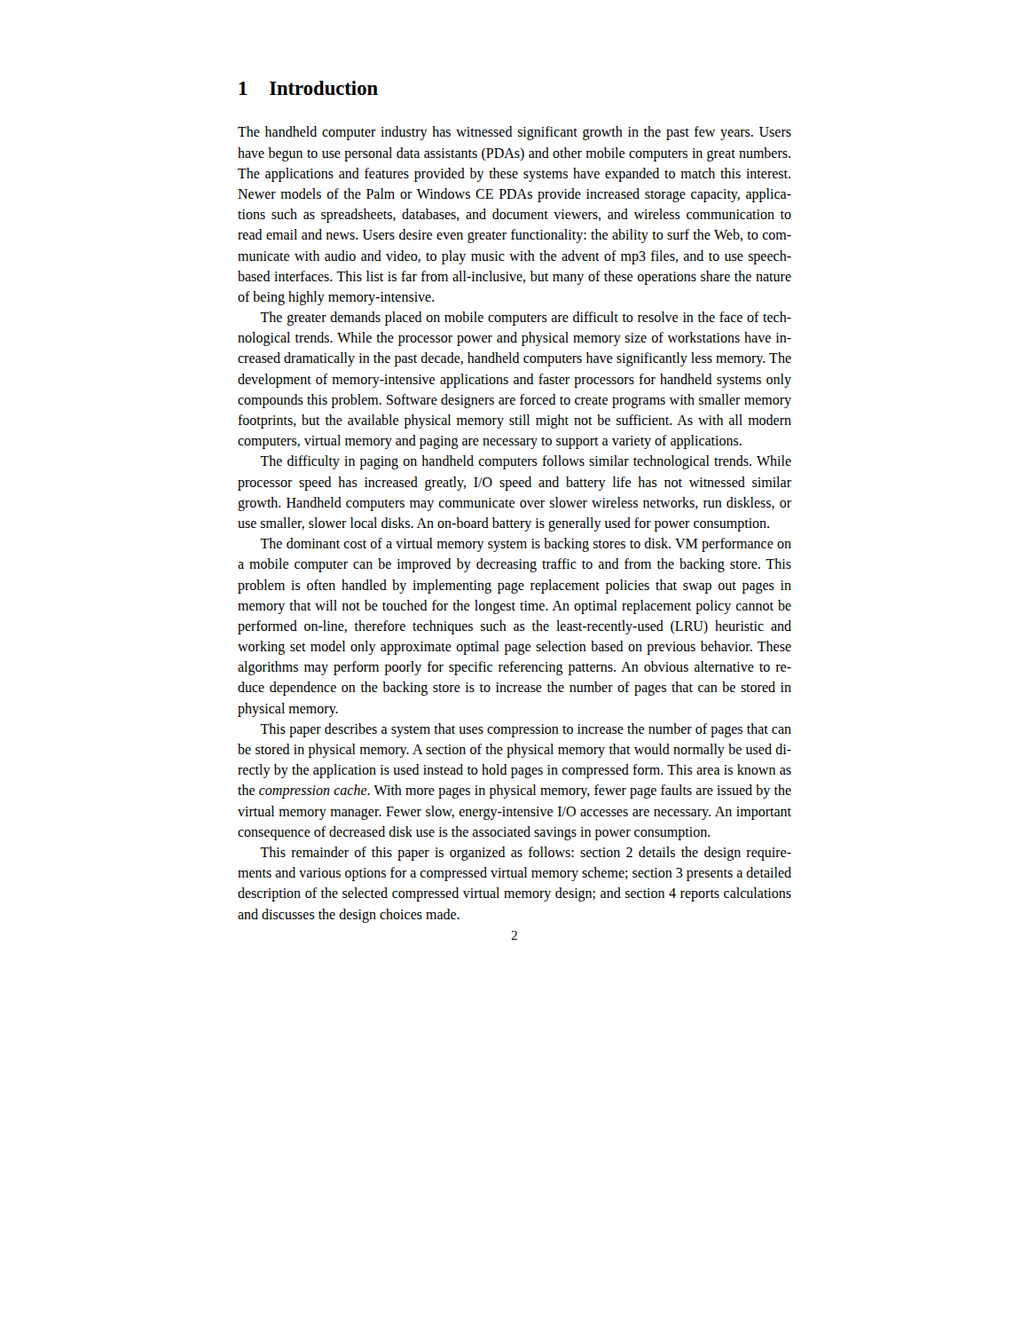1 Introduction
The handheld computer industry has witnessed significant growth in the past few years. Users have begun to use personal data assistants (PDAs) and other mobile computers in great numbers. The applications and features provided by these systems have expanded to match this interest. Newer models of the Palm or Windows CE PDAs provide increased storage capacity, applications such as spreadsheets, databases, and document viewers, and wireless communication to read email and news. Users desire even greater functionality: the ability to surf the Web, to communicate with audio and video, to play music with the advent of mp3 files, and to use speech-based interfaces. This list is far from all-inclusive, but many of these operations share the nature of being highly memory-intensive.
The greater demands placed on mobile computers are difficult to resolve in the face of technological trends. While the processor power and physical memory size of workstations have increased dramatically in the past decade, handheld computers have significantly less memory. The development of memory-intensive applications and faster processors for handheld systems only compounds this problem. Software designers are forced to create programs with smaller memory footprints, but the available physical memory still might not be sufficient. As with all modern computers, virtual memory and paging are necessary to support a variety of applications.
The difficulty in paging on handheld computers follows similar technological trends. While processor speed has increased greatly, I/O speed and battery life has not witnessed similar growth. Handheld computers may communicate over slower wireless networks, run diskless, or use smaller, slower local disks. An on-board battery is generally used for power consumption.
The dominant cost of a virtual memory system is backing stores to disk. VM performance on a mobile computer can be improved by decreasing traffic to and from the backing store. This problem is often handled by implementing page replacement policies that swap out pages in memory that will not be touched for the longest time. An optimal replacement policy cannot be performed on-line, therefore techniques such as the least-recently-used (LRU) heuristic and working set model only approximate optimal page selection based on previous behavior. These algorithms may perform poorly for specific referencing patterns. An obvious alternative to reduce dependence on the backing store is to increase the number of pages that can be stored in physical memory.
This paper describes a system that uses compression to increase the number of pages that can be stored in physical memory. A section of the physical memory that would normally be used directly by the application is used instead to hold pages in compressed form. This area is known as the compression cache. With more pages in physical memory, fewer page faults are issued by the virtual memory manager. Fewer slow, energy-intensive I/O accesses are necessary. An important consequence of decreased disk use is the associated savings in power consumption.
This remainder of this paper is organized as follows: section 2 details the design requirements and various options for a compressed virtual memory scheme; section 3 presents a detailed description of the selected compressed virtual memory design; and section 4 reports calculations and discusses the design choices made.
2